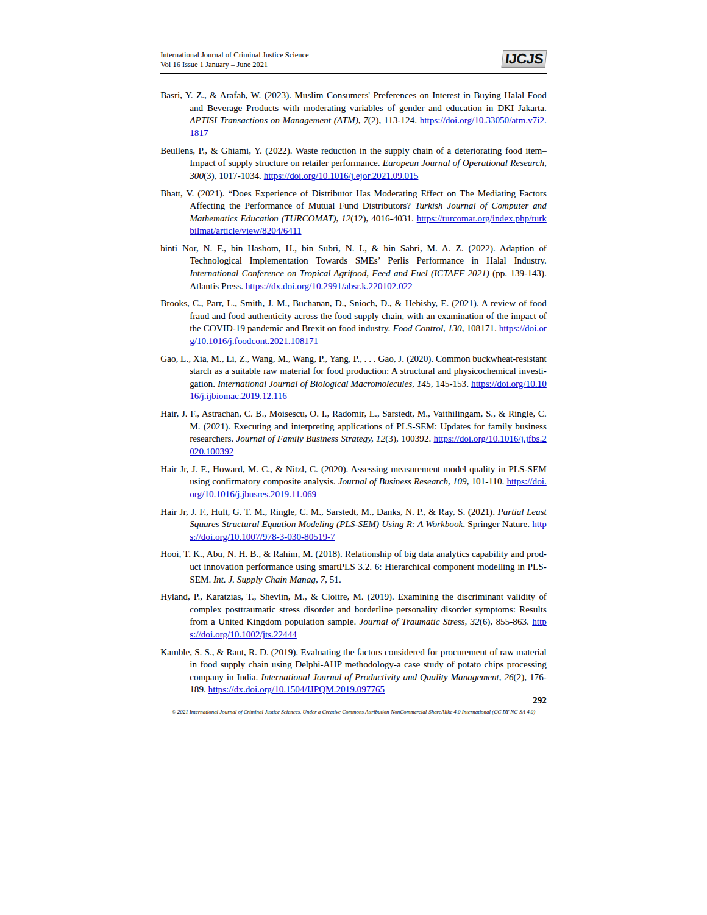International Journal of Criminal Justice Science
Vol 16 Issue 1 January – June 2021
IJCJS
Basri, Y. Z., & Arafah, W. (2023). Muslim Consumers' Preferences on Interest in Buying Halal Food and Beverage Products with moderating variables of gender and education in DKI Jakarta. APTISI Transactions on Management (ATM), 7(2), 113-124. https://doi.org/10.33050/atm.v7i2.1817
Beullens, P., & Ghiami, Y. (2022). Waste reduction in the supply chain of a deteriorating food item–Impact of supply structure on retailer performance. European Journal of Operational Research, 300(3), 1017-1034. https://doi.org/10.1016/j.ejor.2021.09.015
Bhatt, V. (2021). “Does Experience of Distributor Has Moderating Effect on The Mediating Factors Affecting the Performance of Mutual Fund Distributors? Turkish Journal of Computer and Mathematics Education (TURCOMAT), 12(12), 4016-4031. https://turcomat.org/index.php/turkbilmat/article/view/8204/6411
binti Nor, N. F., bin Hashom, H., bin Subri, N. I., & bin Sabri, M. A. Z. (2022). Adaption of Technological Implementation Towards SMEs’ Perlis Performance in Halal Industry. International Conference on Tropical Agrifood, Feed and Fuel (ICTAFF 2021) (pp. 139-143). Atlantis Press. https://dx.doi.org/10.2991/absr.k.220102.022
Brooks, C., Parr, L., Smith, J. M., Buchanan, D., Snioch, D., & Hebishy, E. (2021). A review of food fraud and food authenticity across the food supply chain, with an examination of the impact of the COVID-19 pandemic and Brexit on food industry. Food Control, 130, 108171. https://doi.org/10.1016/j.foodcont.2021.108171
Gao, L., Xia, M., Li, Z., Wang, M., Wang, P., Yang, P., . . . Gao, J. (2020). Common buckwheat-resistant starch as a suitable raw material for food production: A structural and physicochemical investigation. International Journal of Biological Macromolecules, 145, 145-153. https://doi.org/10.1016/j.ijbiomac.2019.12.116
Hair, J. F., Astrachan, C. B., Moisescu, O. I., Radomir, L., Sarstedt, M., Vaithilingam, S., & Ringle, C. M. (2021). Executing and interpreting applications of PLS-SEM: Updates for family business researchers. Journal of Family Business Strategy, 12(3), 100392. https://doi.org/10.1016/j.jfbs.2020.100392
Hair Jr, J. F., Howard, M. C., & Nitzl, C. (2020). Assessing measurement model quality in PLS-SEM using confirmatory composite analysis. Journal of Business Research, 109, 101-110. https://doi.org/10.1016/j.jbusres.2019.11.069
Hair Jr, J. F., Hult, G. T. M., Ringle, C. M., Sarstedt, M., Danks, N. P., & Ray, S. (2021). Partial Least Squares Structural Equation Modeling (PLS-SEM) Using R: A Workbook. Springer Nature. https://doi.org/10.1007/978-3-030-80519-7
Hooi, T. K., Abu, N. H. B., & Rahim, M. (2018). Relationship of big data analytics capability and product innovation performance using smartPLS 3.2. 6: Hierarchical component modelling in PLS-SEM. Int. J. Supply Chain Manag, 7, 51.
Hyland, P., Karatzias, T., Shevlin, M., & Cloitre, M. (2019). Examining the discriminant validity of complex posttraumatic stress disorder and borderline personality disorder symptoms: Results from a United Kingdom population sample. Journal of Traumatic Stress, 32(6), 855-863. https://doi.org/10.1002/jts.22444
Kamble, S. S., & Raut, R. D. (2019). Evaluating the factors considered for procurement of raw material in food supply chain using Delphi-AHP methodology-a case study of potato chips processing company in India. International Journal of Productivity and Quality Management, 26(2), 176-189. https://dx.doi.org/10.1504/IJPQM.2019.097765
292
© 2021 International Journal of Criminal Justice Sciences. Under a Creative Commons Attribution-NonCommercial-ShareAlike 4.0 International (CC BY-NC-SA 4.0)